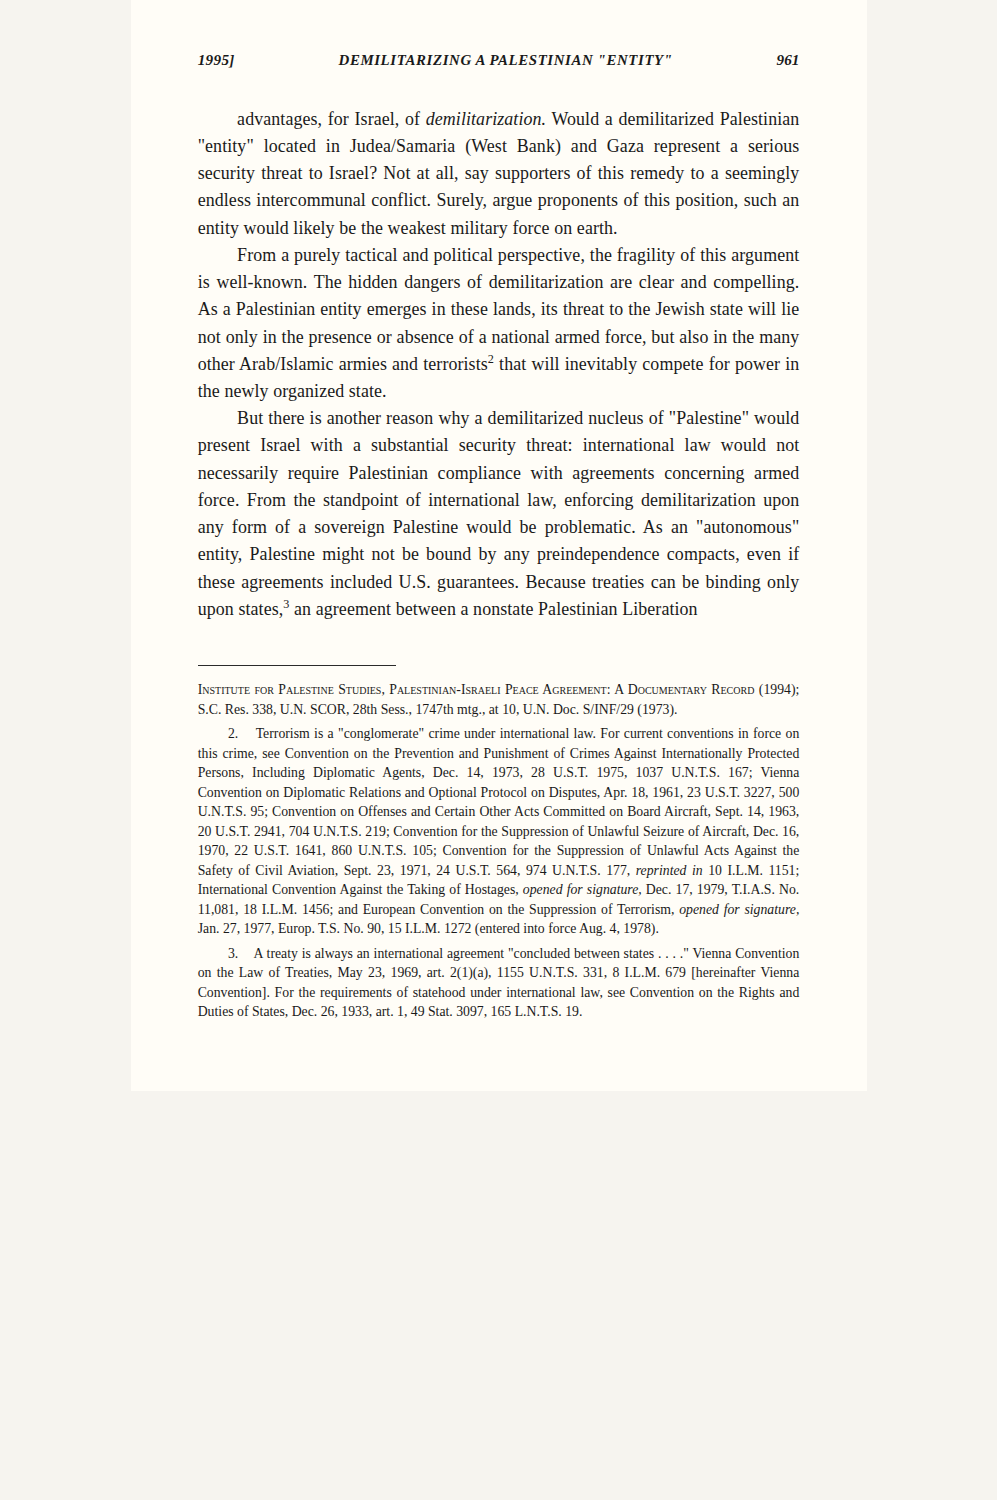1995] DEMILITARIZING A PALESTINIAN "ENTITY" 961
advantages, for Israel, of demilitarization. Would a demilitarized Palestinian "entity" located in Judea/Samaria (West Bank) and Gaza represent a serious security threat to Israel? Not at all, say supporters of this remedy to a seemingly endless intercommunal conflict. Surely, argue proponents of this position, such an entity would likely be the weakest military force on earth.
From a purely tactical and political perspective, the fragility of this argument is well-known. The hidden dangers of demilitarization are clear and compelling. As a Palestinian entity emerges in these lands, its threat to the Jewish state will lie not only in the presence or absence of a national armed force, but also in the many other Arab/Islamic armies and terrorists2 that will inevitably compete for power in the newly organized state.
But there is another reason why a demilitarized nucleus of "Palestine" would present Israel with a substantial security threat: international law would not necessarily require Palestinian compliance with agreements concerning armed force. From the standpoint of international law, enforcing demilitarization upon any form of a sovereign Palestine would be problematic. As an "autonomous" entity, Palestine might not be bound by any preindependence compacts, even if these agreements included U.S. guarantees. Because treaties can be binding only upon states,3 an agreement between a nonstate Palestinian Liberation
Institute for Palestine Studies, Palestinian-Israeli Peace Agreement: A Documentary Record (1994); S.C. Res. 338, U.N. SCOR, 28th Sess., 1747th mtg., at 10, U.N. Doc. S/INF/29 (1973).
2. Terrorism is a "conglomerate" crime under international law. For current conventions in force on this crime, see Convention on the Prevention and Punishment of Crimes Against Internationally Protected Persons, Including Diplomatic Agents, Dec. 14, 1973, 28 U.S.T. 1975, 1037 U.N.T.S. 167; Vienna Convention on Diplomatic Relations and Optional Protocol on Disputes, Apr. 18, 1961, 23 U.S.T. 3227, 500 U.N.T.S. 95; Convention on Offenses and Certain Other Acts Committed on Board Aircraft, Sept. 14, 1963, 20 U.S.T. 2941, 704 U.N.T.S. 219; Convention for the Suppression of Unlawful Seizure of Aircraft, Dec. 16, 1970, 22 U.S.T. 1641, 860 U.N.T.S. 105; Convention for the Suppression of Unlawful Acts Against the Safety of Civil Aviation, Sept. 23, 1971, 24 U.S.T. 564, 974 U.N.T.S. 177, reprinted in 10 I.L.M. 1151; International Convention Against the Taking of Hostages, opened for signature, Dec. 17, 1979, T.I.A.S. No. 11,081, 18 I.L.M. 1456; and European Convention on the Suppression of Terrorism, opened for signature, Jan. 27, 1977, Europ. T.S. No. 90, 15 I.L.M. 1272 (entered into force Aug. 4, 1978).
3. A treaty is always an international agreement "concluded between states . . . ." Vienna Convention on the Law of Treaties, May 23, 1969, art. 2(1)(a), 1155 U.N.T.S. 331, 8 I.L.M. 679 [hereinafter Vienna Convention]. For the requirements of statehood under international law, see Convention on the Rights and Duties of States, Dec. 26, 1933, art. 1, 49 Stat. 3097, 165 L.N.T.S. 19.